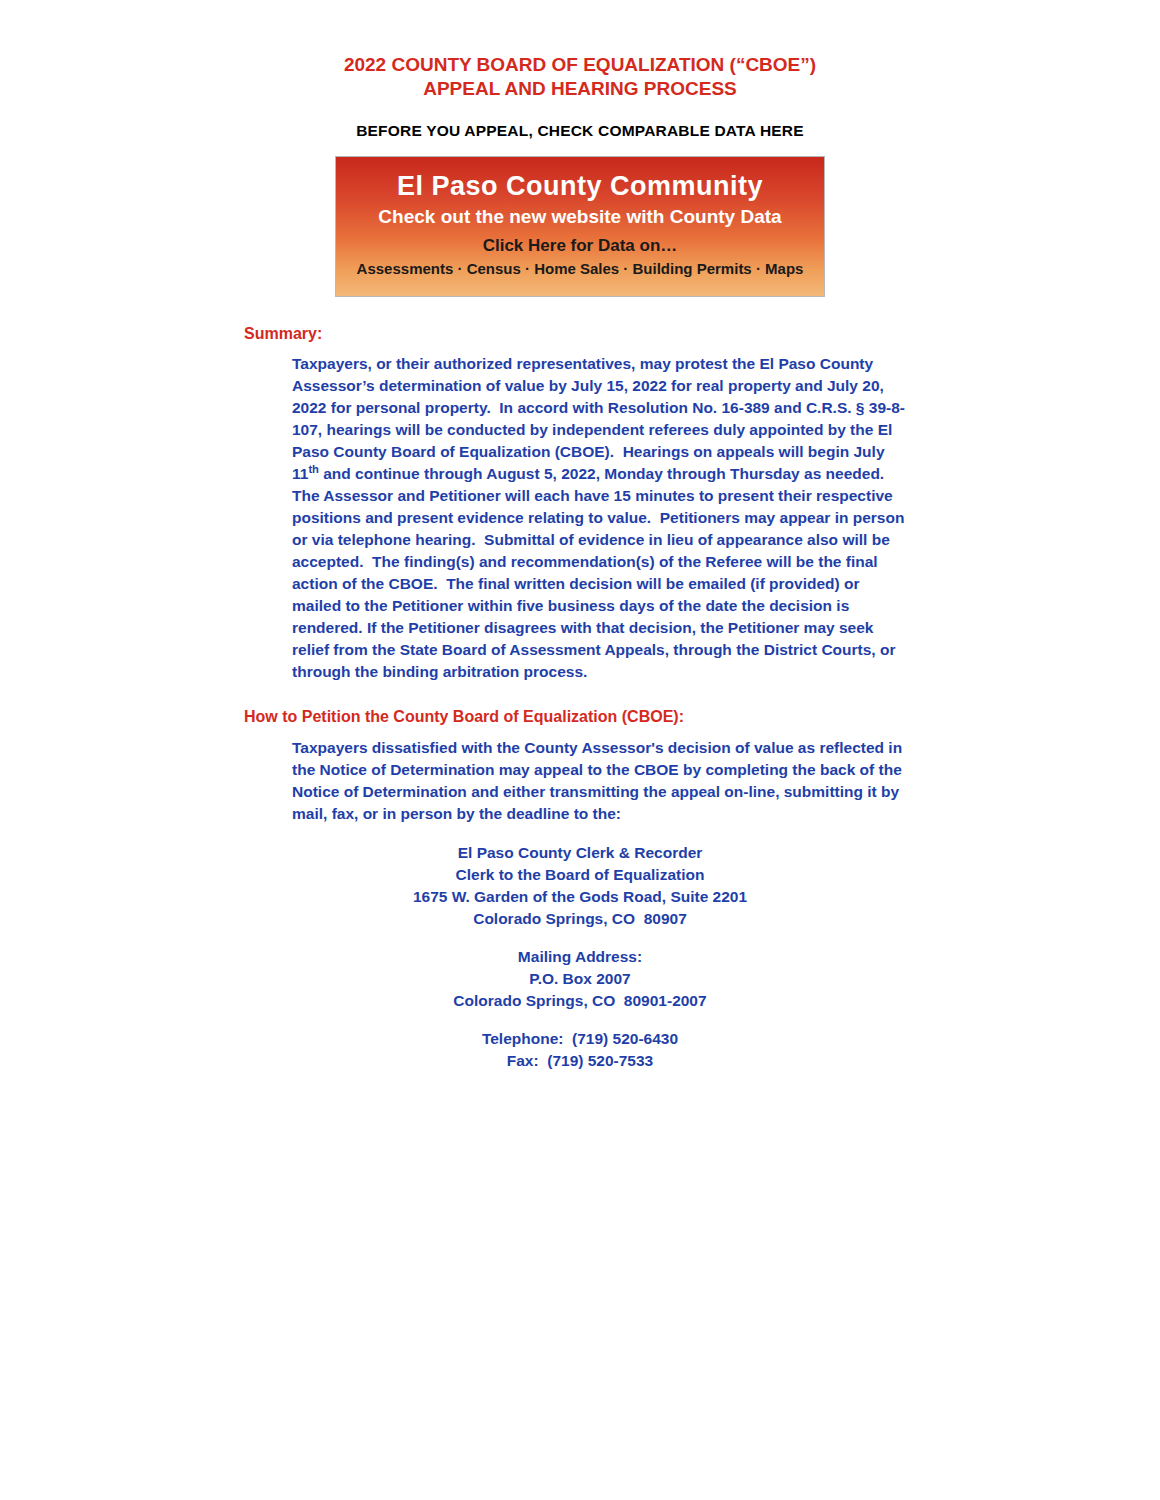2022 COUNTY BOARD OF EQUALIZATION (“CBOE”)
APPEAL AND HEARING PROCESS
BEFORE YOU APPEAL, CHECK COMPARABLE DATA HERE
El Paso County Community
Check out the new website with County Data
Click Here for Data on…
Assessments · Census · Home Sales · Building Permits · Maps
Summary:
Taxpayers, or their authorized representatives, may protest the El Paso County Assessor’s determination of value by July 15, 2022 for real property and July 20, 2022 for personal property. In accord with Resolution No. 16-389 and C.R.S. § 39-8-107, hearings will be conducted by independent referees duly appointed by the El Paso County Board of Equalization (CBOE). Hearings on appeals will begin July 11th and continue through August 5, 2022, Monday through Thursday as needed. The Assessor and Petitioner will each have 15 minutes to present their respective positions and present evidence relating to value. Petitioners may appear in person or via telephone hearing. Submittal of evidence in lieu of appearance also will be accepted. The finding(s) and recommendation(s) of the Referee will be the final action of the CBOE. The final written decision will be emailed (if provided) or mailed to the Petitioner within five business days of the date the decision is rendered. If the Petitioner disagrees with that decision, the Petitioner may seek relief from the State Board of Assessment Appeals, through the District Courts, or through the binding arbitration process.
How to Petition the County Board of Equalization (CBOE):
Taxpayers dissatisfied with the County Assessor's decision of value as reflected in the Notice of Determination may appeal to the CBOE by completing the back of the Notice of Determination and either transmitting the appeal on-line, submitting it by mail, fax, or in person by the deadline to the:
El Paso County Clerk & Recorder
Clerk to the Board of Equalization
1675 W. Garden of the Gods Road, Suite 2201
Colorado Springs, CO 80907
Mailing Address:
P.O. Box 2007
Colorado Springs, CO 80901-2007
Telephone: (719) 520-6430
Fax: (719) 520-7533